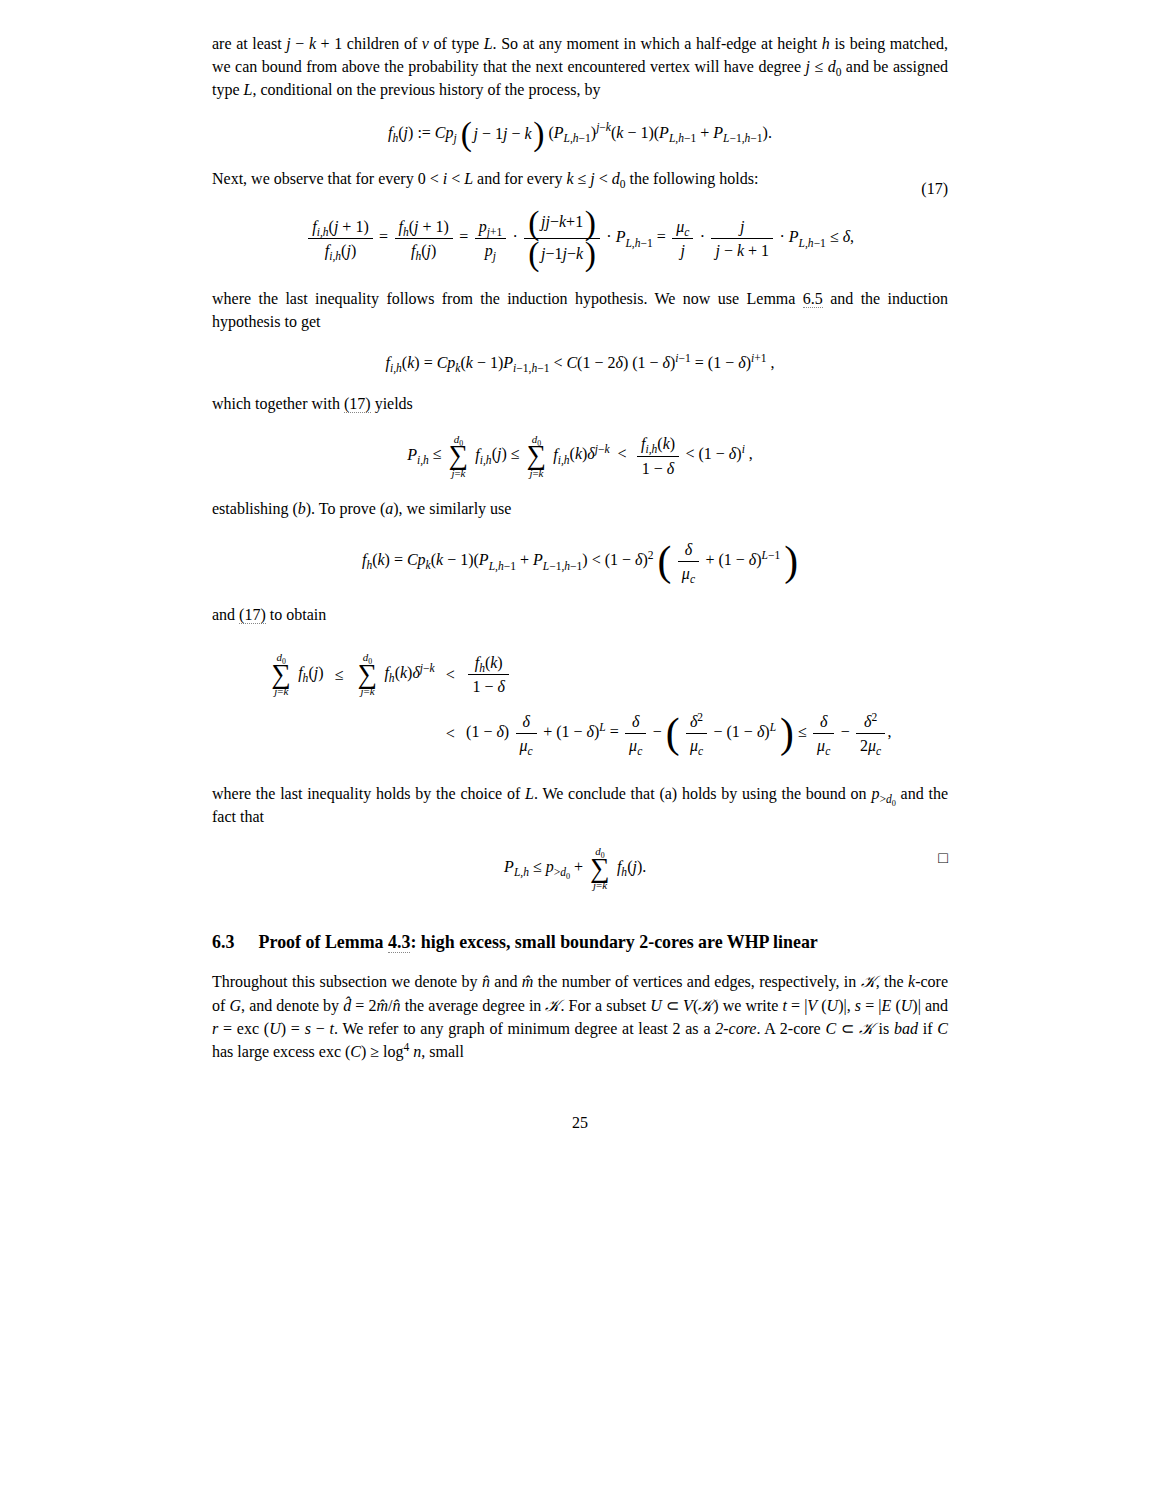are at least j − k + 1 children of v of type L. So at any moment in which a half-edge at height h is being matched, we can bound from above the probability that the next encountered vertex will have degree j ≤ d0 and be assigned type L, conditional on the previous history of the process, by
fh(j) := Cpj (j − 1 j − k) (PL,h−1)j−k(k − 1)(PL,h−1 + PL−1,h−1).
Next, we observe that for every 0 < i < L and for every k ≤ j < d0 the following holds:
fi,h(j + 1) fi,h(j) = fh(j + 1) fh(j) = pj+1 pj · (jj−k+1)(j−1 j−k) · PL,h−1 = μc j · jj − k + 1 · PL,h−1 ≤ δ, (17)
where the last inequality follows from the induction hypothesis. We now use Lemma 6.5 and the induction hypothesis to get
fi,h(k) = Cpk(k − 1)Pi−1,h−1 < C(1 − 2δ) (1 − δ)i−1 = (1 − δ)i+1 ,
which together with (17) yields
Pi,h ≤ d0∑j=k fi,h(j) ≤ d0∑j=k fi,h(k)δj−k < fi,h(k) 1 − δ < (1 − δ)i ,
establishing (b). To prove (a), we similarly use
fh(k) = Cpk(k − 1)(PL,h−1 + PL−1,h−1) < (1 − δ)2 ( δμc + (1 − δ)L−1 )
and (17) to obtain
| d 0 ∑ j = k f h ( j ) | ≤ | d 0 ∑ j = k f h ( k ) δ j − k | < | f h ( k ) 1 − δ |
| | | | < | (1 − δ ) δ μ c + (1 − δ ) L = δ μ c − ( δ 2 μ c − (1 − δ ) L ) ≤ δ μ c − δ 2 2 μ c , |
where the last inequality holds by the choice of L. We conclude that (a) holds by using the bound on p>d0 and the fact that
PL,h ≤ p>d0 + d0∑j=k fh(j). □
6.3 Proof of Lemma 4.3: high excess, small boundary 2-cores are WHP linear
Throughout this subsection we denote by n̂ and m̂ the number of vertices and edges, respectively, in 𝒦, the k-core of G, and denote by d̂ = 2m̂/n̂ the average degree in 𝒦. For a subset U ⊂ V(𝒦) we write t = |V (U)|, s = |E (U)| and r = exc (U) = s − t. We refer to any graph of minimum degree at least 2 as a 2-core. A 2-core C ⊂ 𝒦 is bad if C has large excess exc (C) ≥ log4 n, small
25